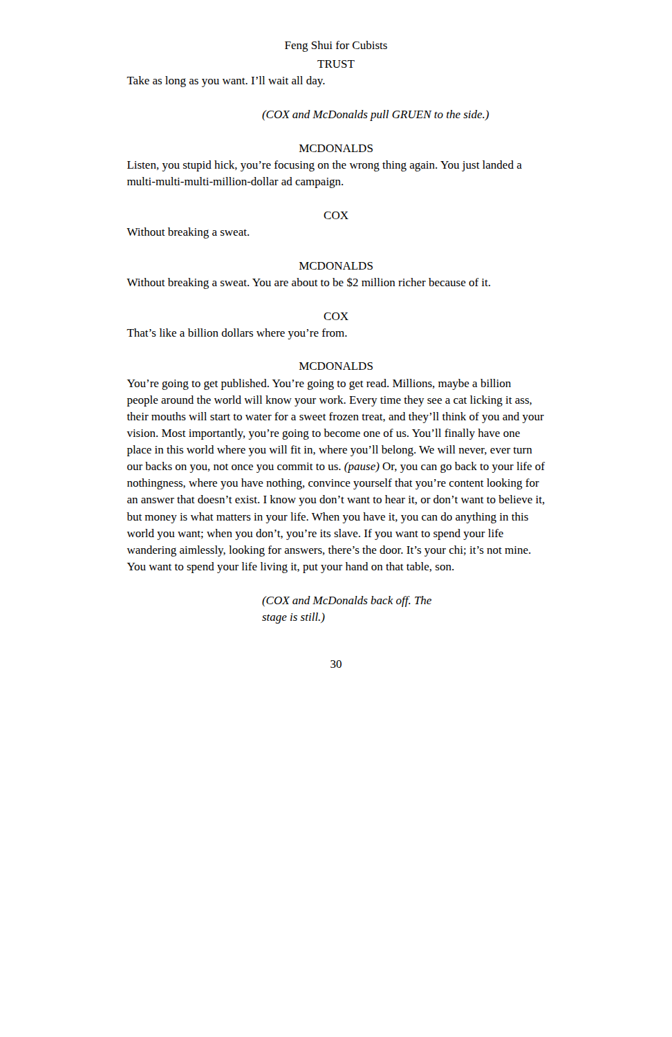Feng Shui for Cubists
Trust
Take as long as you want. I’ll wait all day.
(COX and McDonalds pull GRUEN to the side.)
McDonalds
Listen, you stupid hick, you’re focusing on the wrong thing again. You just landed a multi-multi-multi-million-dollar ad campaign.
Cox
Without breaking a sweat.
McDonalds
Without breaking a sweat. You are about to be $2 million richer because of it.
Cox
That’s like a billion dollars where you’re from.
McDonalds
You’re going to get published. You’re going to get read. Millions, maybe a billion people around the world will know your work. Every time they see a cat licking it ass, their mouths will start to water for a sweet frozen treat, and they’ll think of you and your vision. Most importantly, you’re going to become one of us. You’ll finally have one place in this world where you will fit in, where you’ll belong. We will never, ever turn our backs on you, not once you commit to us. (pause) Or, you can go back to your life of nothingness, where you have nothing, convince yourself that you’re content looking for an answer that doesn’t exist. I know you don’t want to hear it, or don’t want to believe it, but money is what matters in your life. When you have it, you can do anything in this world you want; when you don’t, you’re its slave. If you want to spend your life wandering aimlessly, looking for answers, there’s the door. It’s your chi; it’s not mine. You want to spend your life living it, put your hand on that table, son.
(COX and McDonalds back off. The
stage is still.)
30